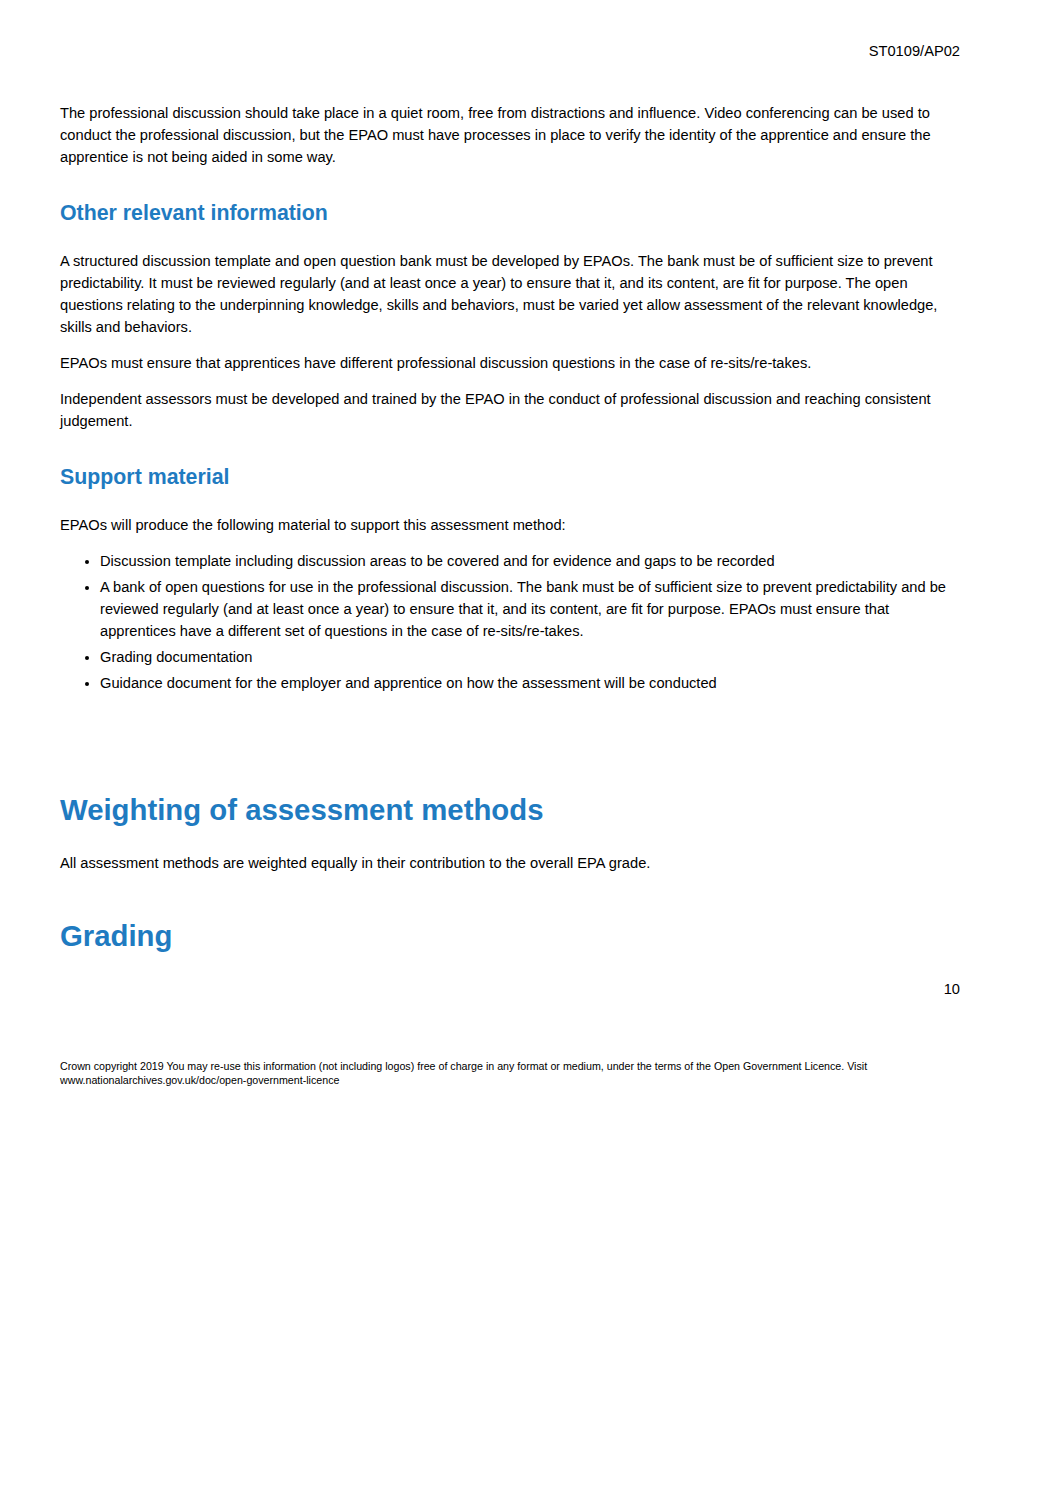ST0109/AP02
The professional discussion should take place in a quiet room, free from distractions and influence. Video conferencing can be used to conduct the professional discussion, but the EPAO must have processes in place to verify the identity of the apprentice and ensure the apprentice is not being aided in some way.
Other relevant information
A structured discussion template and open question bank must be developed by EPAOs. The bank must be of sufficient size to prevent predictability. It must be reviewed regularly (and at least once a year) to ensure that it, and its content, are fit for purpose. The open questions relating to the underpinning knowledge, skills and behaviors, must be varied yet allow assessment of the relevant knowledge, skills and behaviors.
EPAOs must ensure that apprentices have different professional discussion questions in the case of re-sits/re-takes.
Independent assessors must be developed and trained by the EPAO in the conduct of professional discussion and reaching consistent judgement.
Support material
EPAOs will produce the following material to support this assessment method:
Discussion template including discussion areas to be covered and for evidence and gaps to be recorded
A bank of open questions for use in the professional discussion. The bank must be of sufficient size to prevent predictability and be reviewed regularly (and at least once a year) to ensure that it, and its content, are fit for purpose. EPAOs must ensure that apprentices have a different set of questions in the case of re-sits/re-takes.
Grading documentation
Guidance document for the employer and apprentice on how the assessment will be conducted
Weighting of assessment methods
All assessment methods are weighted equally in their contribution to the overall EPA grade.
Grading
10
Crown copyright 2019 You may re-use this information (not including logos) free of charge in any format or medium, under the terms of the Open Government Licence. Visit www.nationalarchives.gov.uk/doc/open-government-licence